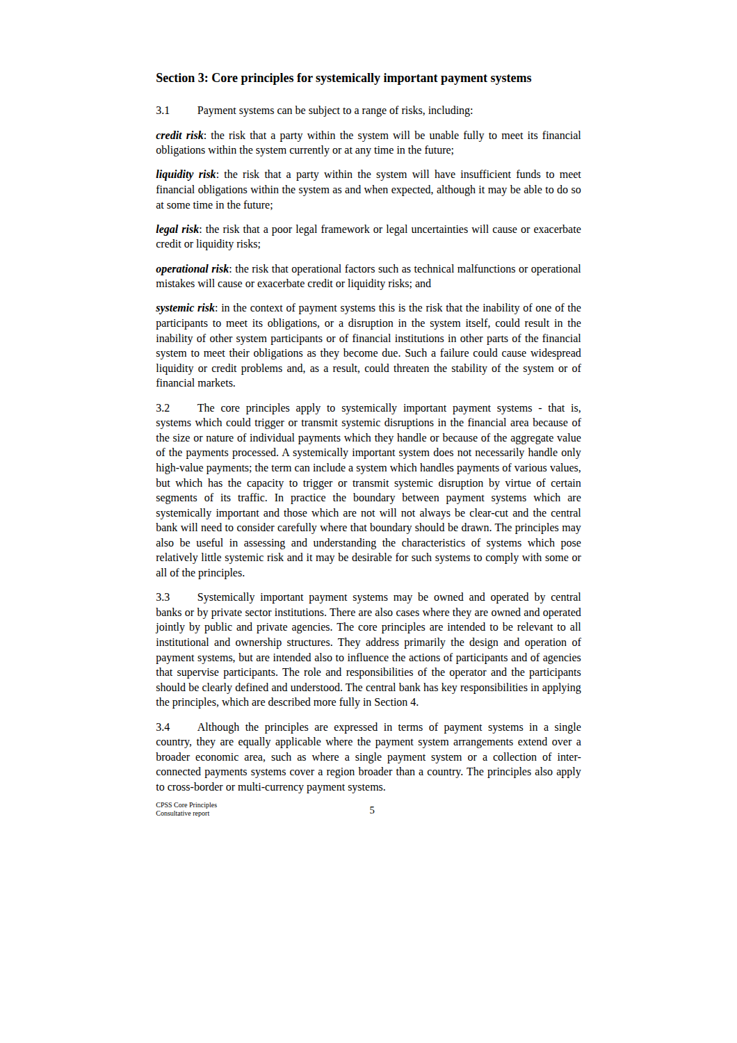Section 3: Core principles for systemically important payment systems
3.1 Payment systems can be subject to a range of risks, including:
credit risk: the risk that a party within the system will be unable fully to meet its financial obligations within the system currently or at any time in the future;
liquidity risk: the risk that a party within the system will have insufficient funds to meet financial obligations within the system as and when expected, although it may be able to do so at some time in the future;
legal risk: the risk that a poor legal framework or legal uncertainties will cause or exacerbate credit or liquidity risks;
operational risk: the risk that operational factors such as technical malfunctions or operational mistakes will cause or exacerbate credit or liquidity risks; and
systemic risk: in the context of payment systems this is the risk that the inability of one of the participants to meet its obligations, or a disruption in the system itself, could result in the inability of other system participants or of financial institutions in other parts of the financial system to meet their obligations as they become due. Such a failure could cause widespread liquidity or credit problems and, as a result, could threaten the stability of the system or of financial markets.
3.2 The core principles apply to systemically important payment systems - that is, systems which could trigger or transmit systemic disruptions in the financial area because of the size or nature of individual payments which they handle or because of the aggregate value of the payments processed. A systemically important system does not necessarily handle only high-value payments; the term can include a system which handles payments of various values, but which has the capacity to trigger or transmit systemic disruption by virtue of certain segments of its traffic. In practice the boundary between payment systems which are systemically important and those which are not will not always be clear-cut and the central bank will need to consider carefully where that boundary should be drawn. The principles may also be useful in assessing and understanding the characteristics of systems which pose relatively little systemic risk and it may be desirable for such systems to comply with some or all of the principles.
3.3 Systemically important payment systems may be owned and operated by central banks or by private sector institutions. There are also cases where they are owned and operated jointly by public and private agencies. The core principles are intended to be relevant to all institutional and ownership structures. They address primarily the design and operation of payment systems, but are intended also to influence the actions of participants and of agencies that supervise participants. The role and responsibilities of the operator and the participants should be clearly defined and understood. The central bank has key responsibilities in applying the principles, which are described more fully in Section 4.
3.4 Although the principles are expressed in terms of payment systems in a single country, they are equally applicable where the payment system arrangements extend over a broader economic area, such as where a single payment system or a collection of inter-connected payments systems cover a region broader than a country. The principles also apply to cross-border or multi-currency payment systems.
CPSS Core Principles
Consultative report
5